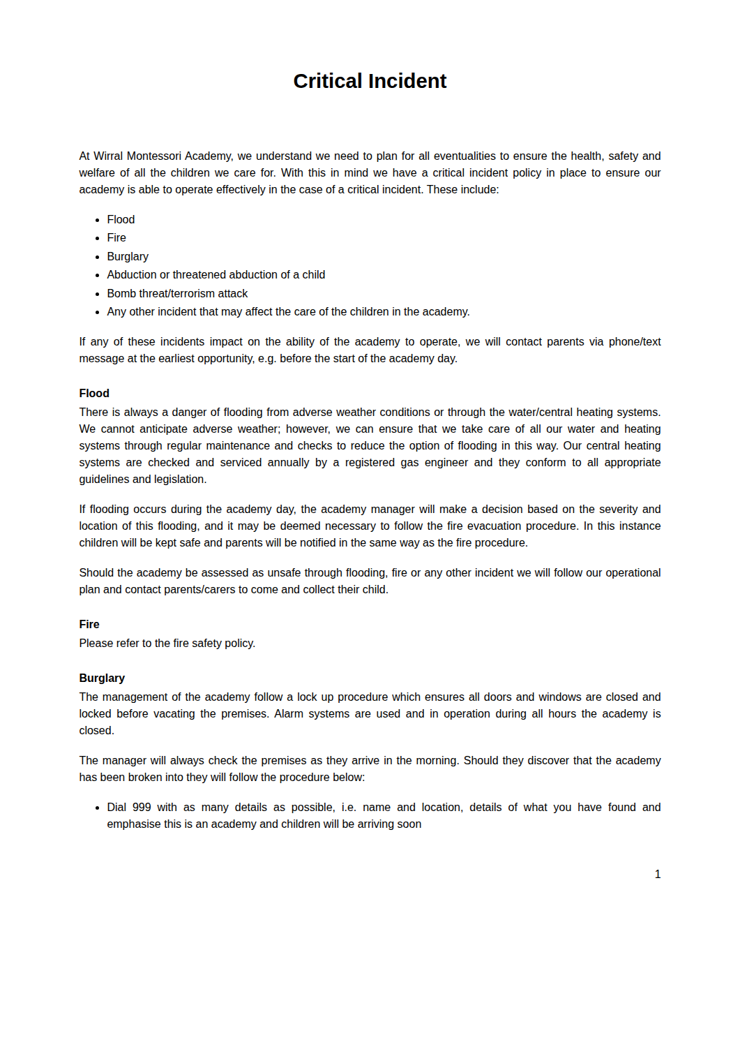Critical Incident
At Wirral Montessori Academy, we understand we need to plan for all eventualities to ensure the health, safety and welfare of all the children we care for. With this in mind we have a critical incident policy in place to ensure our academy is able to operate effectively in the case of a critical incident. These include:
Flood
Fire
Burglary
Abduction or threatened abduction of a child
Bomb threat/terrorism attack
Any other incident that may affect the care of the children in the academy.
If any of these incidents impact on the ability of the academy to operate, we will contact parents via phone/text message at the earliest opportunity, e.g. before the start of the academy day.
Flood
There is always a danger of flooding from adverse weather conditions or through the water/central heating systems. We cannot anticipate adverse weather; however, we can ensure that we take care of all our water and heating systems through regular maintenance and checks to reduce the option of flooding in this way. Our central heating systems are checked and serviced annually by a registered gas engineer and they conform to all appropriate guidelines and legislation.
If flooding occurs during the academy day, the academy manager will make a decision based on the severity and location of this flooding, and it may be deemed necessary to follow the fire evacuation procedure. In this instance children will be kept safe and parents will be notified in the same way as the fire procedure.
Should the academy be assessed as unsafe through flooding, fire or any other incident we will follow our operational plan and contact parents/carers to come and collect their child.
Fire
Please refer to the fire safety policy.
Burglary
The management of the academy follow a lock up procedure which ensures all doors and windows are closed and locked before vacating the premises. Alarm systems are used and in operation during all hours the academy is closed.
The manager will always check the premises as they arrive in the morning. Should they discover that the academy has been broken into they will follow the procedure below:
Dial 999 with as many details as possible, i.e. name and location, details of what you have found and emphasise this is an academy and children will be arriving soon
1